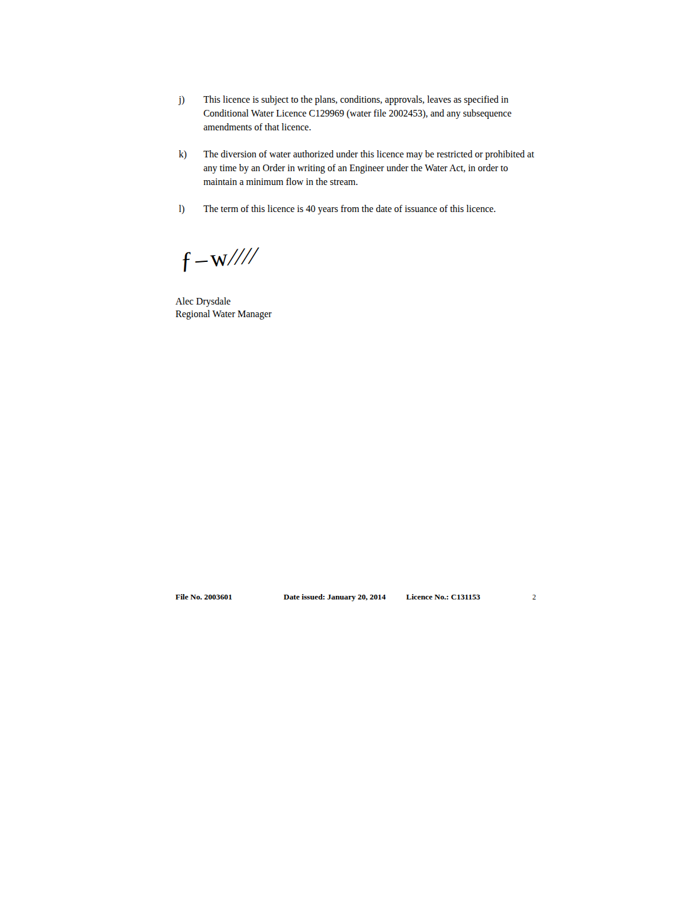j) This licence is subject to the plans, conditions, approvals, leaves as specified in Conditional Water Licence C129969 (water file 2002453), and any subsequence amendments of that licence.
k) The diversion of water authorized under this licence may be restricted or prohibited at any time by an Order in writing of an Engineer under the Water Act, in order to maintain a minimum flow in the stream.
l) The term of this licence is 40 years from the date of issuance of this licence.
 ƒ – w ⁄ ⁄ ⁄ ⁄
Alec Drysdale
Regional Water Manager
| File No. 2003601 | Date issued: January 20, 2014 | Licence No.: C131153 | 2 |